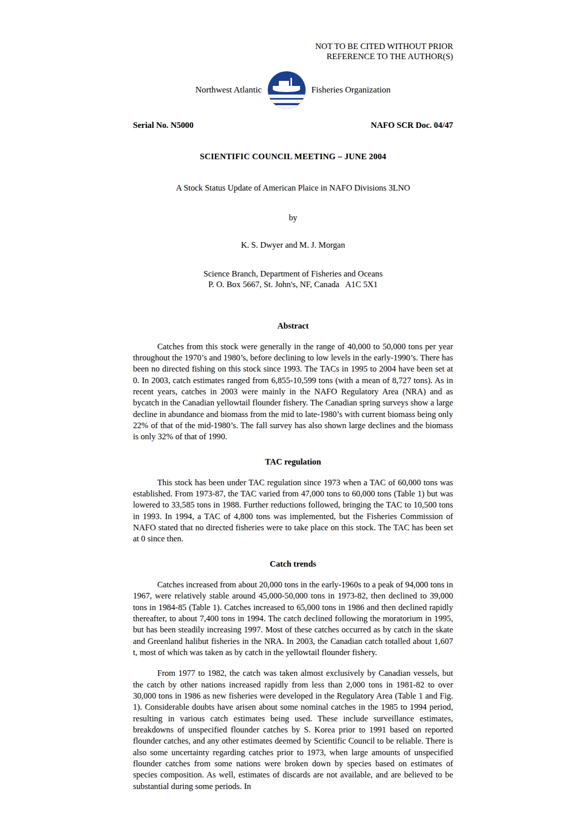NOT TO BE CITED WITHOUT PRIOR REFERENCE TO THE AUTHOR(S)
Northwest Atlantic
Fisheries Organization
Serial No. N5000
NAFO SCR Doc. 04/47
SCIENTIFIC COUNCIL MEETING – JUNE 2004
A Stock Status Update of American Plaice in NAFO Divisions 3LNO
by
K. S. Dwyer and M. J. Morgan
Science Branch, Department of Fisheries and Oceans
P. O. Box 5667, St. John's, NF, Canada A1C 5X1
Abstract
Catches from this stock were generally in the range of 40,000 to 50,000 tons per year throughout the 1970’s and 1980’s, before declining to low levels in the early-1990’s. There has been no directed fishing on this stock since 1993. The TACs in 1995 to 2004 have been set at 0. In 2003, catch estimates ranged from 6,855-10,599 tons (with a mean of 8,727 tons). As in recent years, catches in 2003 were mainly in the NAFO Regulatory Area (NRA) and as bycatch in the Canadian yellowtail flounder fishery. The Canadian spring surveys show a large decline in abundance and biomass from the mid to late-1980’s with current biomass being only 22% of that of the mid-1980’s. The fall survey has also shown large declines and the biomass is only 32% of that of 1990.
TAC regulation
This stock has been under TAC regulation since 1973 when a TAC of 60,000 tons was established. From 1973-87, the TAC varied from 47,000 tons to 60,000 tons (Table 1) but was lowered to 33,585 tons in 1988. Further reductions followed, bringing the TAC to 10,500 tons in 1993. In 1994, a TAC of 4,800 tons was implemented, but the Fisheries Commission of NAFO stated that no directed fisheries were to take place on this stock. The TAC has been set at 0 since then.
Catch trends
Catches increased from about 20,000 tons in the early-1960s to a peak of 94,000 tons in 1967, were relatively stable around 45,000-50,000 tons in 1973-82, then declined to 39,000 tons in 1984-85 (Table 1). Catches increased to 65,000 tons in 1986 and then declined rapidly thereafter, to about 7,400 tons in 1994. The catch declined following the moratorium in 1995, but has been steadily increasing 1997. Most of these catches occurred as by catch in the skate and Greenland halibut fisheries in the NRA. In 2003, the Canadian catch totalled about 1,607 t, most of which was taken as by catch in the yellowtail flounder fishery.
From 1977 to 1982, the catch was taken almost exclusively by Canadian vessels, but the catch by other nations increased rapidly from less than 2,000 tons in 1981-82 to over 30,000 tons in 1986 as new fisheries were developed in the Regulatory Area (Table 1 and Fig. 1). Considerable doubts have arisen about some nominal catches in the 1985 to 1994 period, resulting in various catch estimates being used. These include surveillance estimates, breakdowns of unspecified flounder catches by S. Korea prior to 1991 based on reported flounder catches, and any other estimates deemed by Scientific Council to be reliable. There is also some uncertainty regarding catches prior to 1973, when large amounts of unspecified flounder catches from some nations were broken down by species based on estimates of species composition. As well, estimates of discards are not available, and are believed to be substantial during some periods. In